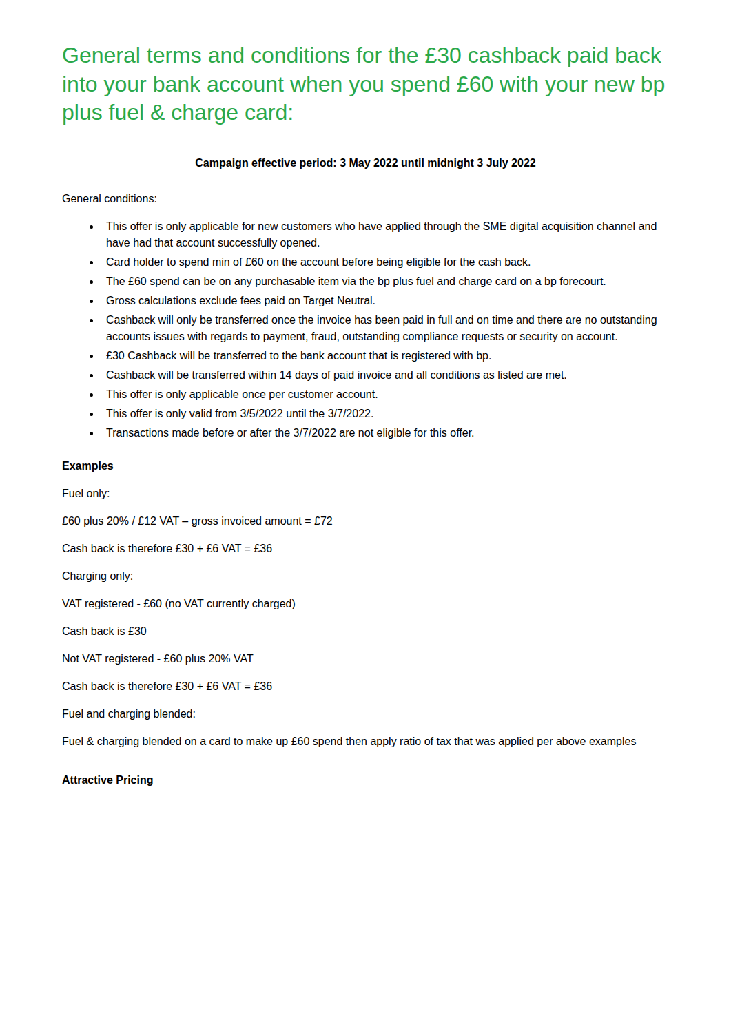General terms and conditions for the £30 cashback paid back into your bank account when you spend £60 with your new bp plus fuel & charge card:
Campaign effective period: 3 May 2022 until midnight 3 July 2022
General conditions:
This offer is only applicable for new customers who have applied through the SME digital acquisition channel and have had that account successfully opened.
Card holder to spend min of £60 on the account before being eligible for the cash back.
The £60 spend can be on any purchasable item via the bp plus fuel and charge card on a bp forecourt.
Gross calculations exclude fees paid on Target Neutral.
Cashback will only be transferred once the invoice has been paid in full and on time and there are no outstanding accounts issues with regards to payment, fraud, outstanding compliance requests or security on account.
£30 Cashback will be transferred to the bank account that is registered with bp.
Cashback will be transferred within 14 days of paid invoice and all conditions as listed are met.
This offer is only applicable once per customer account.
This offer is only valid from 3/5/2022 until the 3/7/2022.
Transactions made before or after the 3/7/2022 are not eligible for this offer.
Examples
Fuel only:
£60 plus 20% / £12 VAT – gross invoiced amount = £72
Cash back is therefore £30 + £6 VAT = £36
Charging only:
VAT registered - £60 (no VAT currently charged)
Cash back is £30
Not VAT registered - £60 plus 20% VAT
Cash back is therefore £30 + £6 VAT = £36
Fuel and charging blended:
Fuel & charging blended on a card to make up £60 spend then apply ratio of tax that was applied per above examples
Attractive Pricing